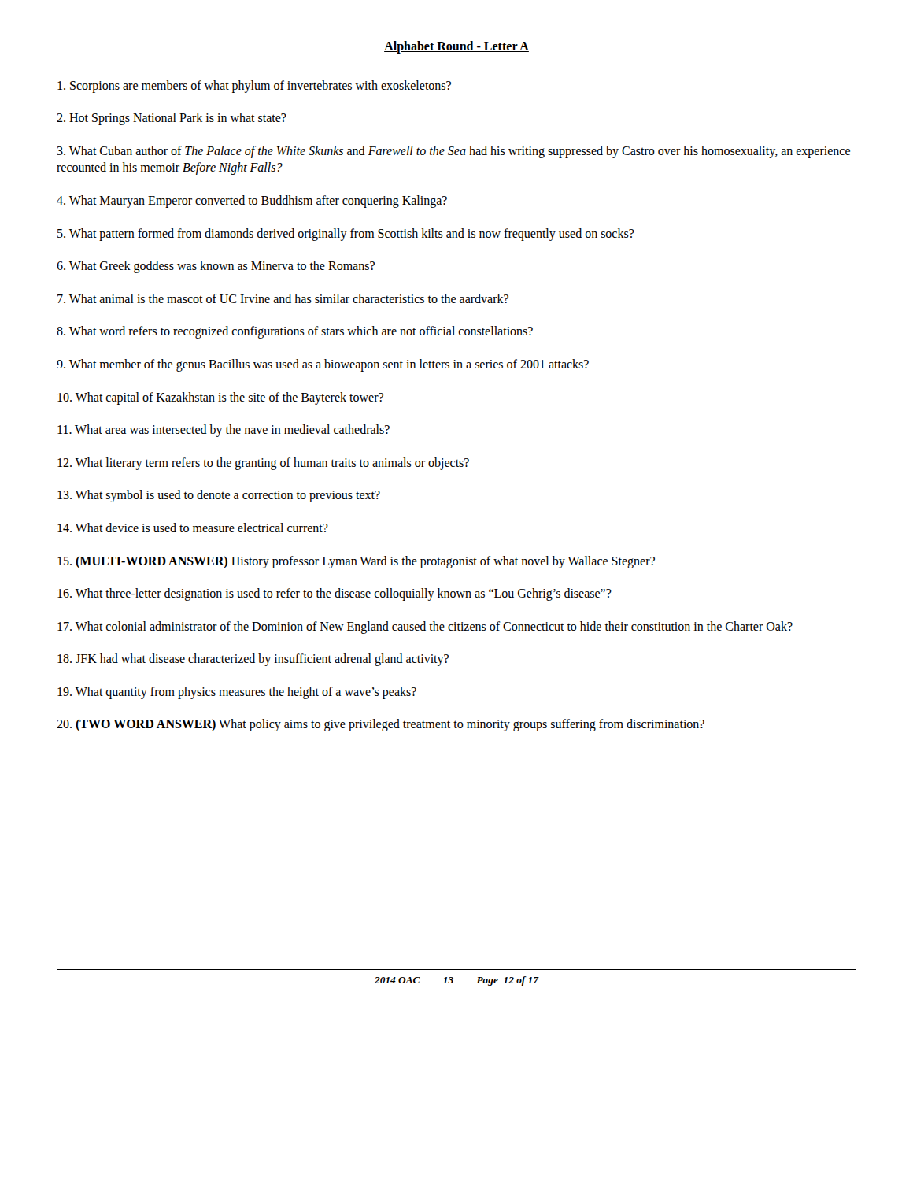Alphabet Round - Letter A
1. Scorpions are members of what phylum of invertebrates with exoskeletons?
2. Hot Springs National Park is in what state?
3. What Cuban author of The Palace of the White Skunks and Farewell to the Sea had his writing suppressed by Castro over his homosexuality, an experience recounted in his memoir Before Night Falls?
4. What Mauryan Emperor converted to Buddhism after conquering Kalinga?
5. What pattern formed from diamonds derived originally from Scottish kilts and is now frequently used on socks?
6. What Greek goddess was known as Minerva to the Romans?
7. What animal is the mascot of UC Irvine and has similar characteristics to the aardvark?
8. What word refers to recognized configurations of stars which are not official constellations?
9. What member of the genus Bacillus was used as a bioweapon sent in letters in a series of 2001 attacks?
10. What capital of Kazakhstan is the site of the Bayterek tower?
11. What area was intersected by the nave in medieval cathedrals?
12. What literary term refers to the granting of human traits to animals or objects?
13. What symbol is used to denote a correction to previous text?
14. What device is used to measure electrical current?
15. (MULTI-WORD ANSWER) History professor Lyman Ward is the protagonist of what novel by Wallace Stegner?
16. What three-letter designation is used to refer to the disease colloquially known as “Lou Gehrig’s disease”?
17. What colonial administrator of the Dominion of New England caused the citizens of Connecticut to hide their constitution in the Charter Oak?
18. JFK had what disease characterized by insufficient adrenal gland activity?
19. What quantity from physics measures the height of a wave’s peaks?
20. (TWO WORD ANSWER) What policy aims to give privileged treatment to minority groups suffering from discrimination?
2014 OAC 13 Page 12 of 17